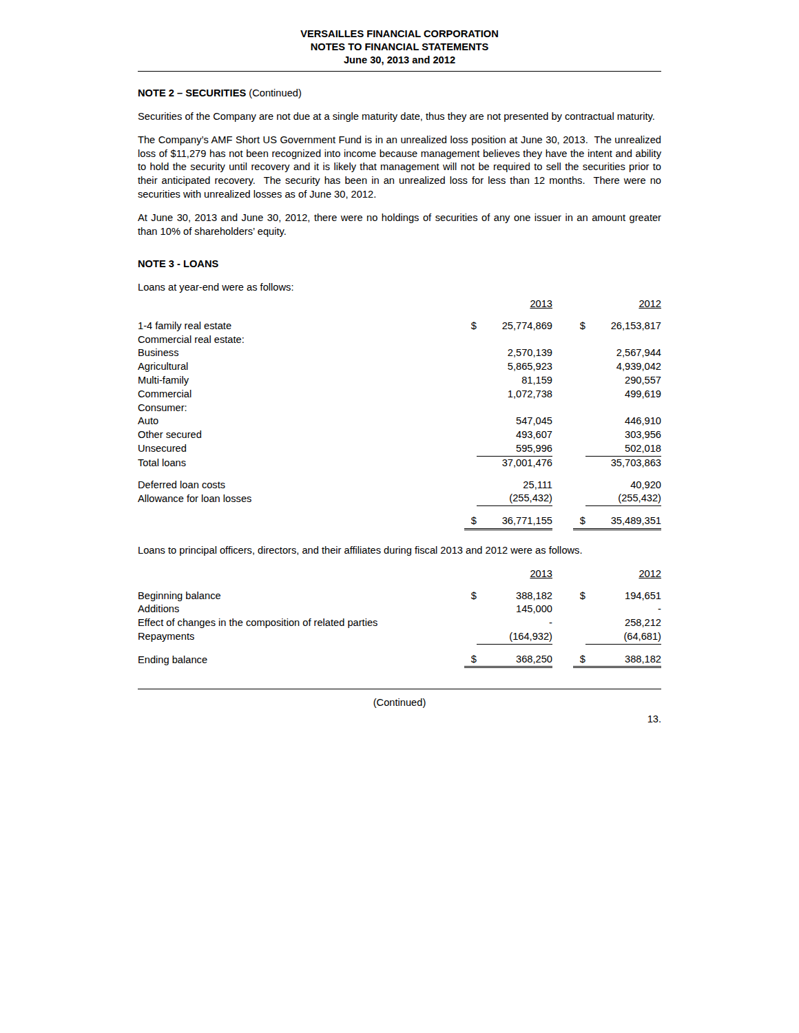VERSAILLES FINANCIAL CORPORATION
NOTES TO FINANCIAL STATEMENTS
June 30, 2013 and 2012
NOTE 2 – SECURITIES (Continued)
Securities of the Company are not due at a single maturity date, thus they are not presented by contractual maturity.
The Company’s AMF Short US Government Fund is in an unrealized loss position at June 30, 2013. The unrealized loss of $11,279 has not been recognized into income because management believes they have the intent and ability to hold the security until recovery and it is likely that management will not be required to sell the securities prior to their anticipated recovery. The security has been in an unrealized loss for less than 12 months. There were no securities with unrealized losses as of June 30, 2012.
At June 30, 2013 and June 30, 2012, there were no holdings of securities of any one issuer in an amount greater than 10% of shareholders’ equity.
NOTE 3 - LOANS
Loans at year-end were as follows:
| | | 2013 | | | 2012 |
| 1-4 family real estate | $ | 25,774,869 | | $ | 26,153,817 |
| Commercial real estate: | | | | | |
| Business | | 2,570,139 | | | 2,567,944 |
| Agricultural | | 5,865,923 | | | 4,939,042 |
| Multi-family | | 81,159 | | | 290,557 |
| Commercial | | 1,072,738 | | | 499,619 |
| Consumer: | | | | | |
| Auto | | 547,045 | | | 446,910 |
| Other secured | | 493,607 | | | 303,956 |
| Unsecured | | 595,996 | | | 502,018 |
| Total loans | | 37,001,476 | | | 35,703,863 |
| Deferred loan costs | | 25,111 | | | 40,920 |
| Allowance for loan losses | | (255,432) | | | (255,432) |
| | $ | 36,771,155 | | $ | 35,489,351 |
Loans to principal officers, directors, and their affiliates during fiscal 2013 and 2012 were as follows.
| | | 2013 | | | 2012 |
| Beginning balance | $ | 388,182 | | $ | 194,651 |
| Additions | | 145,000 | | | - |
| Effect of changes in the composition of related parties | | - | | | 258,212 |
| Repayments | | (164,932) | | | (64,681) |
| Ending balance | $ | 368,250 | | $ | 388,182 |
(Continued)
13.